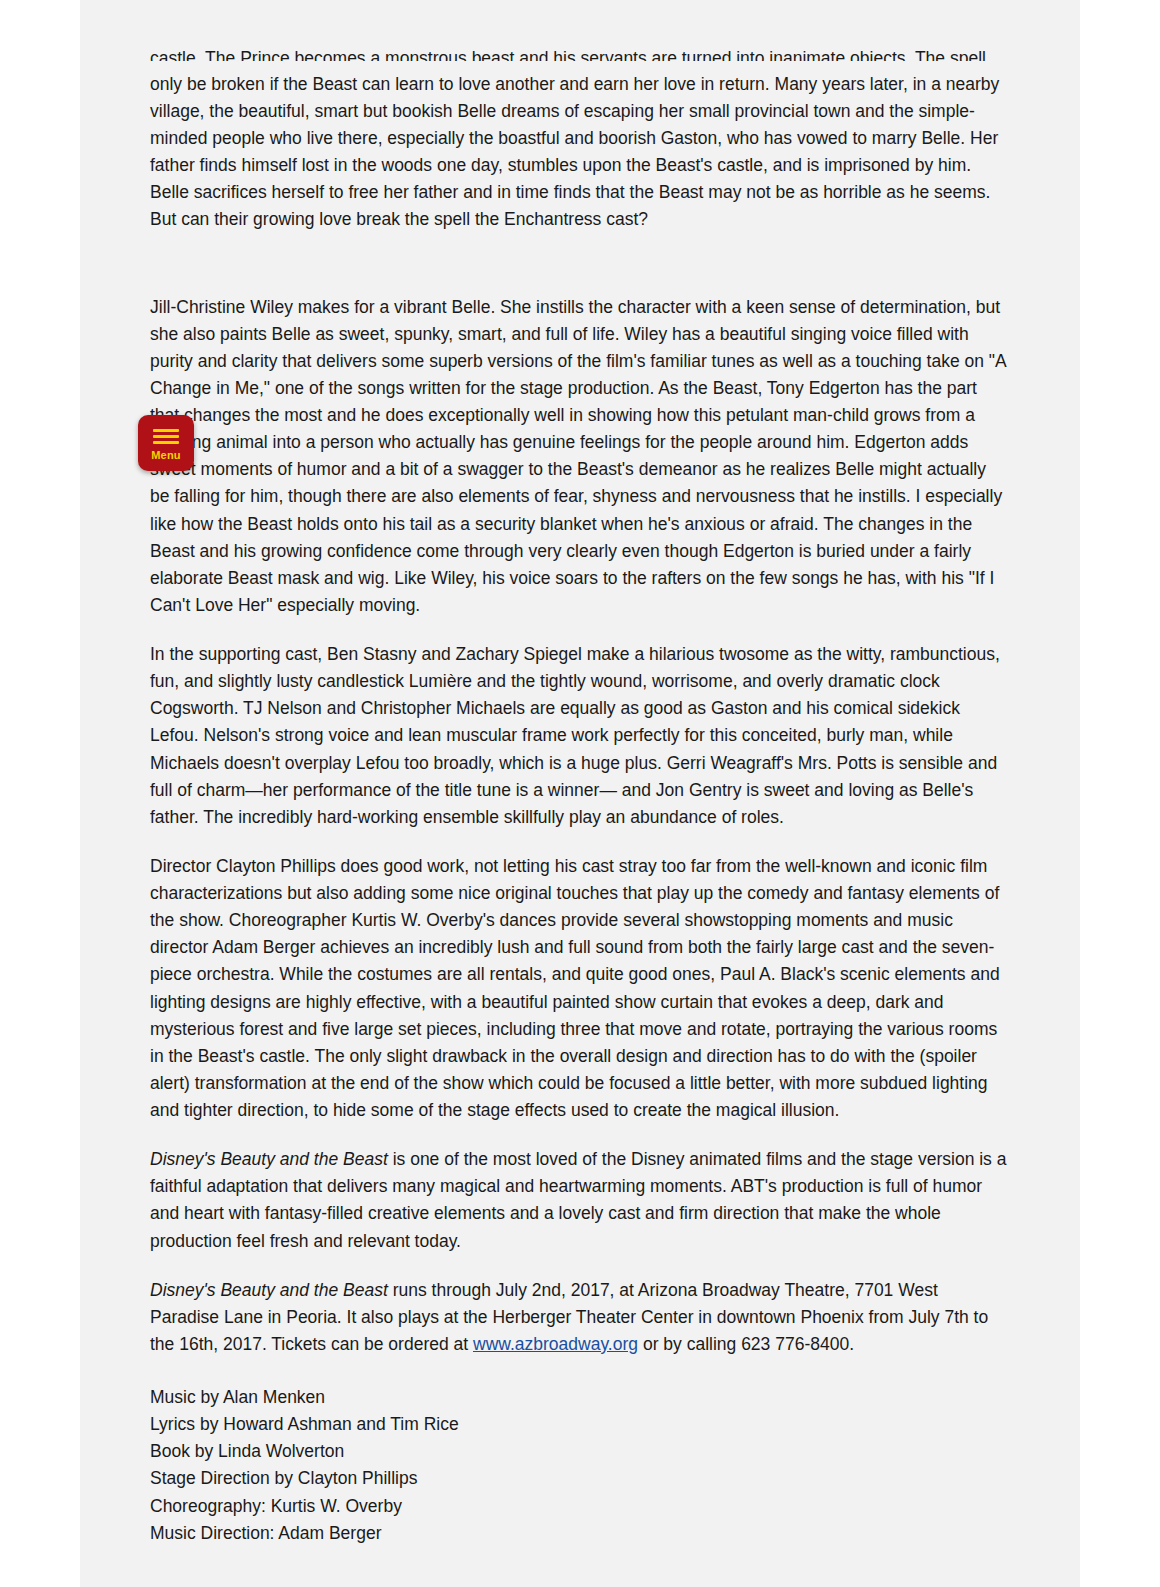Menu
castle. The Prince becomes a monstrous beast and his servants are turned into inanimate objects. The spell will
only be broken if the Beast can learn to love another and earn her love in return. Many years later, in a nearby village, the beautiful, smart but bookish Belle dreams of escaping her small provincial town and the simple-minded people who live there, especially the boastful and boorish Gaston, who has vowed to marry Belle. Her father finds himself lost in the woods one day, stumbles upon the Beast's castle, and is imprisoned by him. Belle sacrifices herself to free her father and in time finds that the Beast may not be as horrible as he seems. But can their growing love break the spell the Enchantress cast?
Jill-Christine Wiley makes for a vibrant Belle. She instills the character with a keen sense of determination, but she also paints Belle as sweet, spunky, smart, and full of life. Wiley has a beautiful singing voice filled with purity and clarity that delivers some superb versions of the film's familiar tunes as well as a touching take on "A Change in Me," one of the songs written for the stage production. As the Beast, Tony Edgerton has the part that changes the most and he does exceptionally well in showing how this petulant man-child grows from a snarling animal into a person who actually has genuine feelings for the people around him. Edgerton adds sweet moments of humor and a bit of a swagger to the Beast's demeanor as he realizes Belle might actually be falling for him, though there are also elements of fear, shyness and nervousness that he instills. I especially like how the Beast holds onto his tail as a security blanket when he's anxious or afraid. The changes in the Beast and his growing confidence come through very clearly even though Edgerton is buried under a fairly elaborate Beast mask and wig. Like Wiley, his voice soars to the rafters on the few songs he has, with his "If I Can't Love Her" especially moving.
In the supporting cast, Ben Stasny and Zachary Spiegel make a hilarious twosome as the witty, rambunctious, fun, and slightly lusty candlestick Lumière and the tightly wound, worrisome, and overly dramatic clock Cogsworth. TJ Nelson and Christopher Michaels are equally as good as Gaston and his comical sidekick Lefou. Nelson's strong voice and lean muscular frame work perfectly for this conceited, burly man, while Michaels doesn't overplay Lefou too broadly, which is a huge plus. Gerri Weagraff's Mrs. Potts is sensible and full of charm—her performance of the title tune is a winner— and Jon Gentry is sweet and loving as Belle's father. The incredibly hard-working ensemble skillfully play an abundance of roles.
Director Clayton Phillips does good work, not letting his cast stray too far from the well-known and iconic film characterizations but also adding some nice original touches that play up the comedy and fantasy elements of the show. Choreographer Kurtis W. Overby's dances provide several showstopping moments and music director Adam Berger achieves an incredibly lush and full sound from both the fairly large cast and the seven-piece orchestra. While the costumes are all rentals, and quite good ones, Paul A. Black's scenic elements and lighting designs are highly effective, with a beautiful painted show curtain that evokes a deep, dark and mysterious forest and five large set pieces, including three that move and rotate, portraying the various rooms in the Beast's castle. The only slight drawback in the overall design and direction has to do with the (spoiler alert) transformation at the end of the show which could be focused a little better, with more subdued lighting and tighter direction, to hide some of the stage effects used to create the magical illusion.
Disney's Beauty and the Beast is one of the most loved of the Disney animated films and the stage version is a faithful adaptation that delivers many magical and heartwarming moments. ABT's production is full of humor and heart with fantasy-filled creative elements and a lovely cast and firm direction that make the whole production feel fresh and relevant today.
Disney's Beauty and the Beast runs through July 2nd, 2017, at Arizona Broadway Theatre, 7701 West Paradise Lane in Peoria. It also plays at the Herberger Theater Center in downtown Phoenix from July 7th to the 16th, 2017. Tickets can be ordered at www.azbroadway.org or by calling 623 776-8400.
Music by Alan Menken
Lyrics by Howard Ashman and Tim Rice
Book by Linda Wolverton
Stage Direction by Clayton Phillips
Choreography: Kurtis W. Overby
Music Direction: Adam Berger